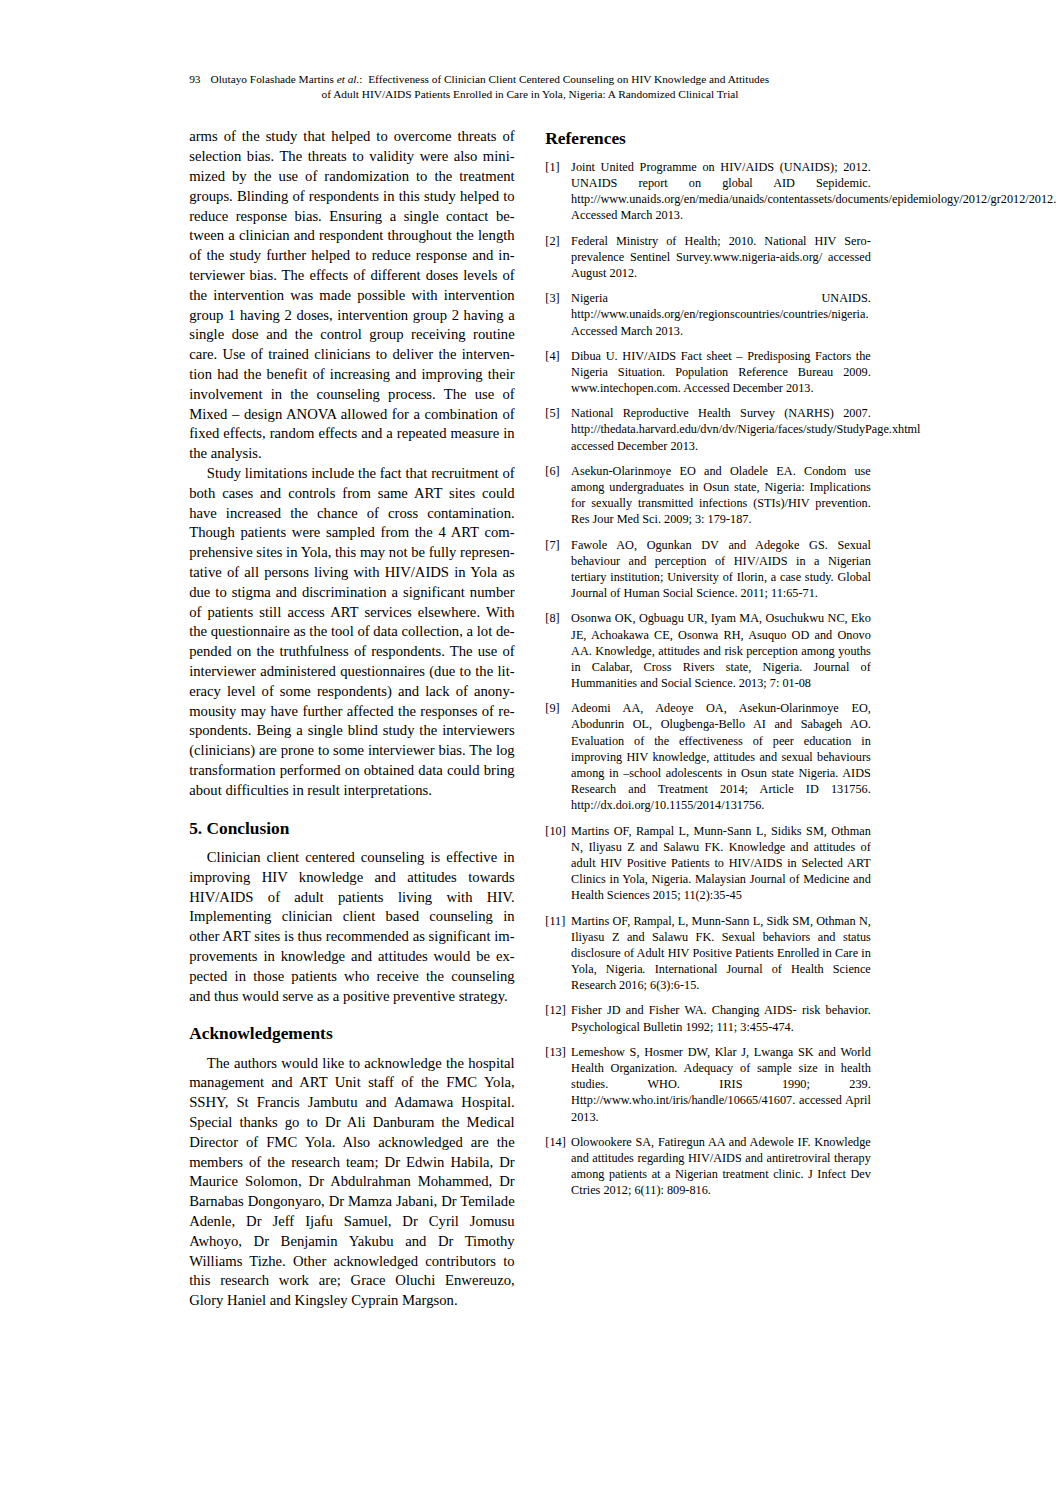93 Olutayo Folashade Martins et al.: Effectiveness of Clinician Client Centered Counseling on HIV Knowledge and Attitudes of Adult HIV/AIDS Patients Enrolled in Care in Yola, Nigeria: A Randomized Clinical Trial
arms of the study that helped to overcome threats of selection bias. The threats to validity were also minimized by the use of randomization to the treatment groups. Blinding of respondents in this study helped to reduce response bias. Ensuring a single contact between a clinician and respondent throughout the length of the study further helped to reduce response and interviewer bias. The effects of different doses levels of the intervention was made possible with intervention group 1 having 2 doses, intervention group 2 having a single dose and the control group receiving routine care. Use of trained clinicians to deliver the intervention had the benefit of increasing and improving their involvement in the counseling process. The use of Mixed – design ANOVA allowed for a combination of fixed effects, random effects and a repeated measure in the analysis.
Study limitations include the fact that recruitment of both cases and controls from same ART sites could have increased the chance of cross contamination. Though patients were sampled from the 4 ART comprehensive sites in Yola, this may not be fully representative of all persons living with HIV/AIDS in Yola as due to stigma and discrimination a significant number of patients still access ART services elsewhere. With the questionnaire as the tool of data collection, a lot depended on the truthfulness of respondents. The use of interviewer administered questionnaires (due to the literacy level of some respondents) and lack of anonymousity may have further affected the responses of respondents. Being a single blind study the interviewers (clinicians) are prone to some interviewer bias. The log transformation performed on obtained data could bring about difficulties in result interpretations.
5. Conclusion
Clinician client centered counseling is effective in improving HIV knowledge and attitudes towards HIV/AIDS of adult patients living with HIV. Implementing clinician client based counseling in other ART sites is thus recommended as significant improvements in knowledge and attitudes would be expected in those patients who receive the counseling and thus would serve as a positive preventive strategy.
Acknowledgements
The authors would like to acknowledge the hospital management and ART Unit staff of the FMC Yola, SSHY, St Francis Jambutu and Adamawa Hospital. Special thanks go to Dr Ali Danburam the Medical Director of FMC Yola. Also acknowledged are the members of the research team; Dr Edwin Habila, Dr Maurice Solomon, Dr Abdulrahman Mohammed, Dr Barnabas Dongonyaro, Dr Mamza Jabani, Dr Temilade Adenle, Dr Jeff Ijafu Samuel, Dr Cyril Jomusu Awhoyo, Dr Benjamin Yakubu and Dr Timothy Williams Tizhe. Other acknowledged contributors to this research work are; Grace Oluchi Enwereuzo, Glory Haniel and Kingsley Cyprain Margson.
References
[1] Joint United Programme on HIV/AIDS (UNAIDS); 2012. UNAIDS report on global AID Sepidemic. http://www.unaids.org/en/media/unaids/contentassets/documents/epidemiology/2012/gr2012/2012. Accessed March 2013.
[2] Federal Ministry of Health; 2010. National HIV Sero-prevalence Sentinel Survey.www.nigeria-aids.org/ accessed August 2012.
[3] Nigeria UNAIDS. http://www.unaids.org/en/regionscountries/countries/nigeria. Accessed March 2013.
[4] Dibua U. HIV/AIDS Fact sheet – Predisposing Factors the Nigeria Situation. Population Reference Bureau 2009. www.intechopen.com. Accessed December 2013.
[5] National Reproductive Health Survey (NARHS) 2007. http://thedata.harvard.edu/dvn/dv/Nigeria/faces/study/StudyPage.xhtml accessed December 2013.
[6] Asekun-Olarinmoye EO and Oladele EA. Condom use among undergraduates in Osun state, Nigeria: Implications for sexually transmitted infections (STIs)/HIV prevention. Res Jour Med Sci. 2009; 3: 179-187.
[7] Fawole AO, Ogunkan DV and Adegoke GS. Sexual behaviour and perception of HIV/AIDS in a Nigerian tertiary institution; University of Ilorin, a case study. Global Journal of Human Social Science. 2011; 11:65-71.
[8] Osonwa OK, Ogbuagu UR, Iyam MA, Osuchukwu NC, Eko JE, Achoakawa CE, Osonwa RH, Asuquo OD and Onovo AA. Knowledge, attitudes and risk perception among youths in Calabar, Cross Rivers state, Nigeria. Journal of Hummanities and Social Science. 2013; 7: 01-08
[9] Adeomi AA, Adeoye OA, Asekun-Olarinmoye EO, Abodunrin OL, Olugbenga-Bello AI and Sabageh AO. Evaluation of the effectiveness of peer education in improving HIV knowledge, attitudes and sexual behaviours among in –school adolescents in Osun state Nigeria. AIDS Research and Treatment 2014; Article ID 131756. http://dx.doi.org/10.1155/2014/131756.
[10] Martins OF, Rampal L, Munn-Sann L, Sidiks SM, Othman N, Iliyasu Z and Salawu FK. Knowledge and attitudes of adult HIV Positive Patients to HIV/AIDS in Selected ART Clinics in Yola, Nigeria. Malaysian Journal of Medicine and Health Sciences 2015; 11(2):35-45
[11] Martins OF, Rampal, L, Munn-Sann L, Sidk SM, Othman N, Iliyasu Z and Salawu FK. Sexual behaviors and status disclosure of Adult HIV Positive Patients Enrolled in Care in Yola, Nigeria. International Journal of Health Science Research 2016; 6(3):6-15.
[12] Fisher JD and Fisher WA. Changing AIDS- risk behavior. Psychological Bulletin 1992; 111; 3:455-474.
[13] Lemeshow S, Hosmer DW, Klar J, Lwanga SK and World Health Organization. Adequacy of sample size in health studies. WHO. IRIS 1990; 239. Http://www.who.int/iris/handle/10665/41607. accessed April 2013.
[14] Olowookere SA, Fatiregun AA and Adewole IF. Knowledge and attitudes regarding HIV/AIDS and antiretroviral therapy among patients at a Nigerian treatment clinic. J Infect Dev Ctries 2012; 6(11): 809-816.